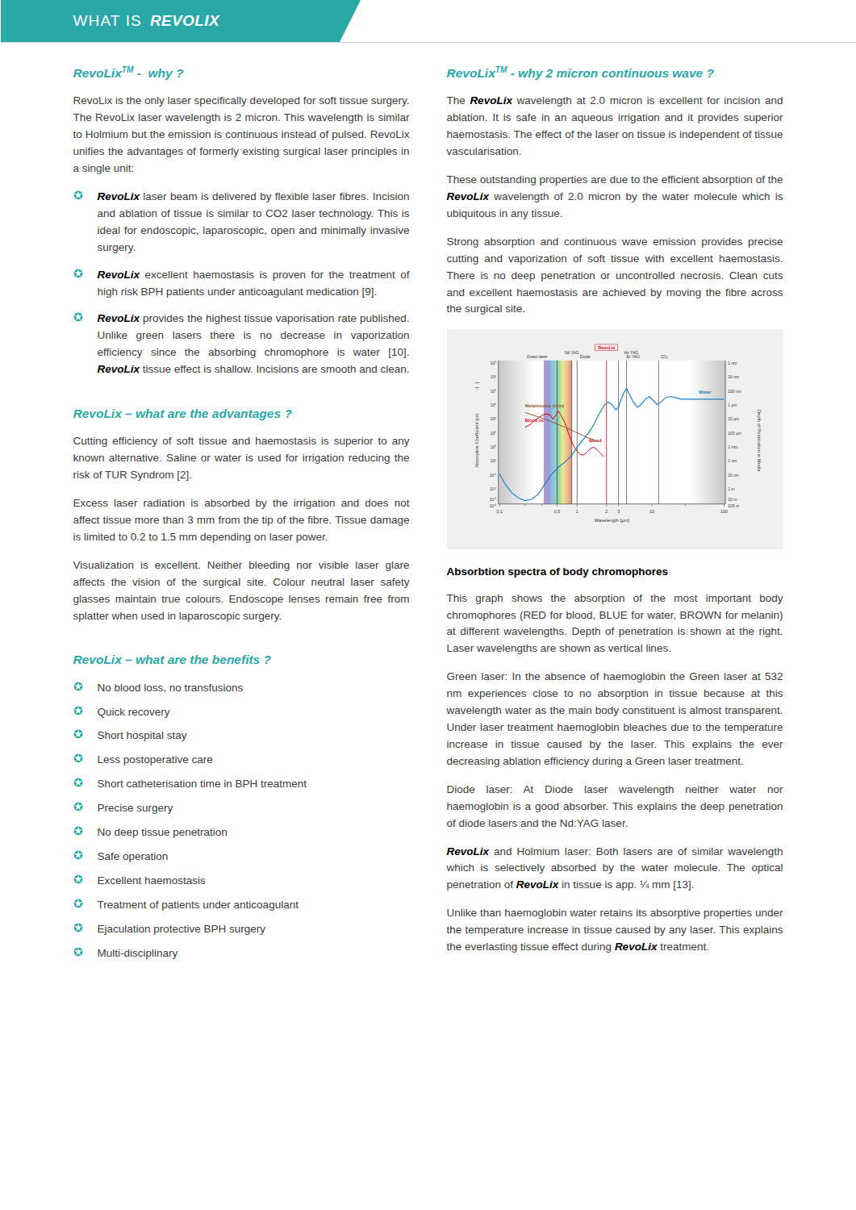WHAT IS REVOLIX
RevoLixTM - why ?
RevoLix is the only laser specifically developed for soft tissue surgery. The RevoLix laser wavelength is 2 micron. This wavelength is similar to Holmium but the emission is continuous instead of pulsed. RevoLix unifies the advantages of formerly existing surgical laser principles in a single unit:
RevoLix laser beam is delivered by flexible laser fibres. Incision and ablation of tissue is similar to CO2 laser technology. This is ideal for endoscopic, laparoscopic, open and minimally invasive surgery.
RevoLix excellent haemostasis is proven for the treatment of high risk BPH patients under anticoagulant medication [9].
RevoLix provides the highest tissue vaporisation rate published. Unlike green lasers there is no decrease in vaporization efficiency since the absorbing chromophore is water [10]. RevoLix tissue effect is shallow. Incisions are smooth and clean.
RevoLix – what are the advantages ?
Cutting efficiency of soft tissue and haemostasis is superior to any known alternative. Saline or water is used for irrigation reducing the risk of TUR Syndrom [2].
Excess laser radiation is absorbed by the irrigation and does not affect tissue more than 3 mm from the tip of the fibre. Tissue damage is limited to 0.2 to 1.5 mm depending on laser power.
Visualization is excellent. Neither bleeding nor visible laser glare affects the vision of the surgical site. Colour neutral laser safety glasses maintain true colours. Endoscope lenses remain free from splatter when used in laparoscopic surgery.
RevoLix – what are the benefits ?
No blood loss, no transfusions
Quick recovery
Short hospital stay
Less postoperative care
Short catheterisation time in BPH treatment
Precise surgery
No deep tissue penetration
Safe operation
Excellent haemostasis
Treatment of patients under anticoagulant
Ejaculation protective BPH surgery
Multi-disciplinary
RevoLixTM - why 2 micron continuous wave ?
The RevoLix wavelength at 2.0 micron is excellent for incision and ablation. It is safe in an aqueous irrigation and it provides superior haemostasis. The effect of the laser on tissue is independent of tissue vascularisation.
These outstanding properties are due to the efficient absorption of the RevoLix wavelength of 2.0 micron by the water molecule which is ubiquitous in any tissue.
Strong absorption and continuous wave emission provides precise cutting and vaporization of soft tissue with excellent haemostasis. There is no deep penetration or uncontrolled necrosis. Clean cuts and excellent haemostasis are achieved by moving the fibre across the surgical site.
107 106 105 104 103 102 101 100 10-1 10-2 10-3 10-4 1 nm 10 nm 100 nm 1 µm 10 µm 100 µm 1 mm 1 cm 10 cm 1 m 10 m 100 m 0,1 0,5 1 2 3 10 100 Absorption Coefficient [cm -1 ] Depth of Penetration in Media Wavelength [µm] Green laser Nd:YAG Diode Ho:YAG Er:YAG CO2 RevoLix Water Blood ox Blood Melanosome (skin)
Absorbtion spectra of body chromophores
This graph shows the absorption of the most important body chromophores (RED for blood, BLUE for water, BROWN for melanin) at different wavelengths. Depth of penetration is shown at the right. Laser wavelengths are shown as vertical lines.
Green laser: In the absence of haemoglobin the Green laser at 532 nm experiences close to no absorption in tissue because at this wavelength water as the main body constituent is almost transparent. Under laser treatment haemoglobin bleaches due to the temperature increase in tissue caused by the laser. This explains the ever decreasing ablation efficiency during a Green laser treatment.
Diode laser: At Diode laser wavelength neither water nor haemoglobin is a good absorber. This explains the deep penetration of diode lasers and the Nd:YAG laser.
RevoLix and Holmium laser: Both lasers are of similar wavelength which is selectively absorbed by the water molecule. The optical penetration of RevoLix in tissue is app. ¼ mm [13].
Unlike than haemoglobin water retains its absorptive properties under the temperature increase in tissue caused by any laser. This explains the everlasting tissue effect during RevoLix treatment.